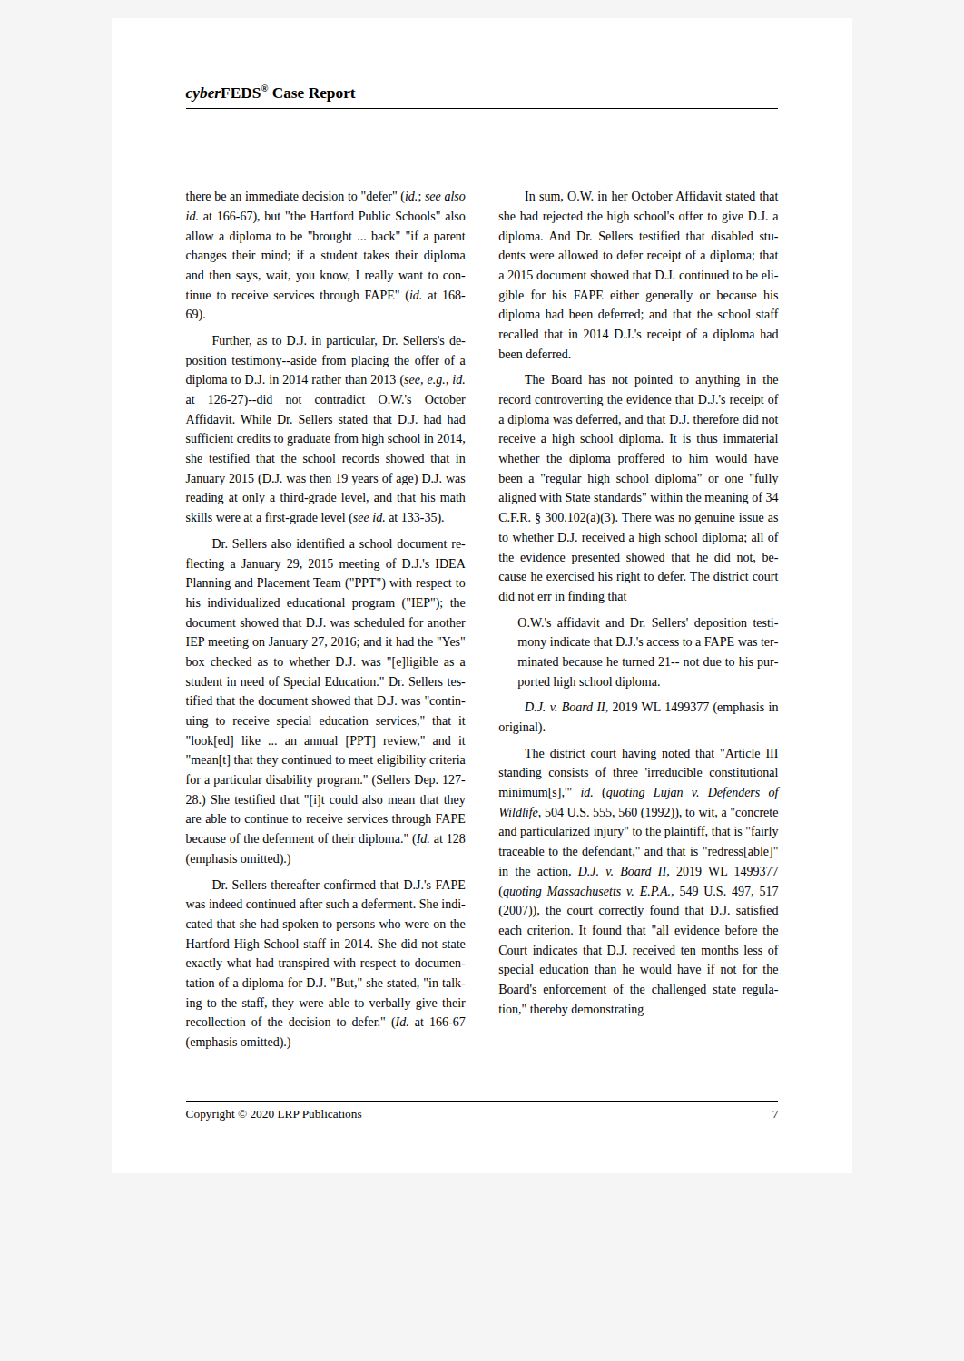cyberFEDS® Case Report
there be an immediate decision to "defer" (id.; see also id. at 166-67), but "the Hartford Public Schools" also allow a diploma to be "brought ... back" "if a parent changes their mind; if a student takes their diploma and then says, wait, you know, I really want to continue to receive services through FAPE" (id. at 168-69).
Further, as to D.J. in particular, Dr. Sellers's deposition testimony--aside from placing the offer of a diploma to D.J. in 2014 rather than 2013 (see, e.g., id. at 126-27)--did not contradict O.W.'s October Affidavit. While Dr. Sellers stated that D.J. had had sufficient credits to graduate from high school in 2014, she testified that the school records showed that in January 2015 (D.J. was then 19 years of age) D.J. was reading at only a third-grade level, and that his math skills were at a first-grade level (see id. at 133-35).
Dr. Sellers also identified a school document reflecting a January 29, 2015 meeting of D.J.'s IDEA Planning and Placement Team ("PPT") with respect to his individualized educational program ("IEP"); the document showed that D.J. was scheduled for another IEP meeting on January 27, 2016; and it had the "Yes" box checked as to whether D.J. was "[e]ligible as a student in need of Special Education." Dr. Sellers testified that the document showed that D.J. was "continuing to receive special education services," that it "look[ed] like ... an annual [PPT] review," and it "mean[t] that they continued to meet eligibility criteria for a particular disability program." (Sellers Dep. 127-28.) She testified that "[i]t could also mean that they are able to continue to receive services through FAPE because of the deferment of their diploma." (Id. at 128 (emphasis omitted).)
Dr. Sellers thereafter confirmed that D.J.'s FAPE was indeed continued after such a deferment. She indicated that she had spoken to persons who were on the Hartford High School staff in 2014. She did not state exactly what had transpired with respect to documentation of a diploma for D.J. "But," she stated, "in talking to the staff, they were able to verbally give their recollection of the decision to defer." (Id. at 166-67 (emphasis omitted).)
In sum, O.W. in her October Affidavit stated that she had rejected the high school's offer to give D.J. a diploma. And Dr. Sellers testified that disabled students were allowed to defer receipt of a diploma; that a 2015 document showed that D.J. continued to be eligible for his FAPE either generally or because his diploma had been deferred; and that the school staff recalled that in 2014 D.J.'s receipt of a diploma had been deferred.
The Board has not pointed to anything in the record controverting the evidence that D.J.'s receipt of a diploma was deferred, and that D.J. therefore did not receive a high school diploma. It is thus immaterial whether the diploma proffered to him would have been a "regular high school diploma" or one "fully aligned with State standards" within the meaning of 34 C.F.R. § 300.102(a)(3). There was no genuine issue as to whether D.J. received a high school diploma; all of the evidence presented showed that he did not, because he exercised his right to defer. The district court did not err in finding that
O.W.'s affidavit and Dr. Sellers' deposition testimony indicate that D.J.'s access to a FAPE was terminated because he turned 21-- not due to his purported high school diploma.
D.J. v. Board II, 2019 WL 1499377 (emphasis in original).
The district court having noted that "Article III standing consists of three 'irreducible constitutional minimum[s],'" id. (quoting Lujan v. Defenders of Wildlife, 504 U.S. 555, 560 (1992)), to wit, a "concrete and particularized injury" to the plaintiff, that is "fairly traceable to the defendant," and that is "redress[able]" in the action, D.J. v. Board II, 2019 WL 1499377 (quoting Massachusetts v. E.P.A., 549 U.S. 497, 517 (2007)), the court correctly found that D.J. satisfied each criterion. It found that "all evidence before the Court indicates that D.J. received ten months less of special education than he would have if not for the Board's enforcement of the challenged state regulation," thereby demonstrating
Copyright © 2020 LRP Publications 7